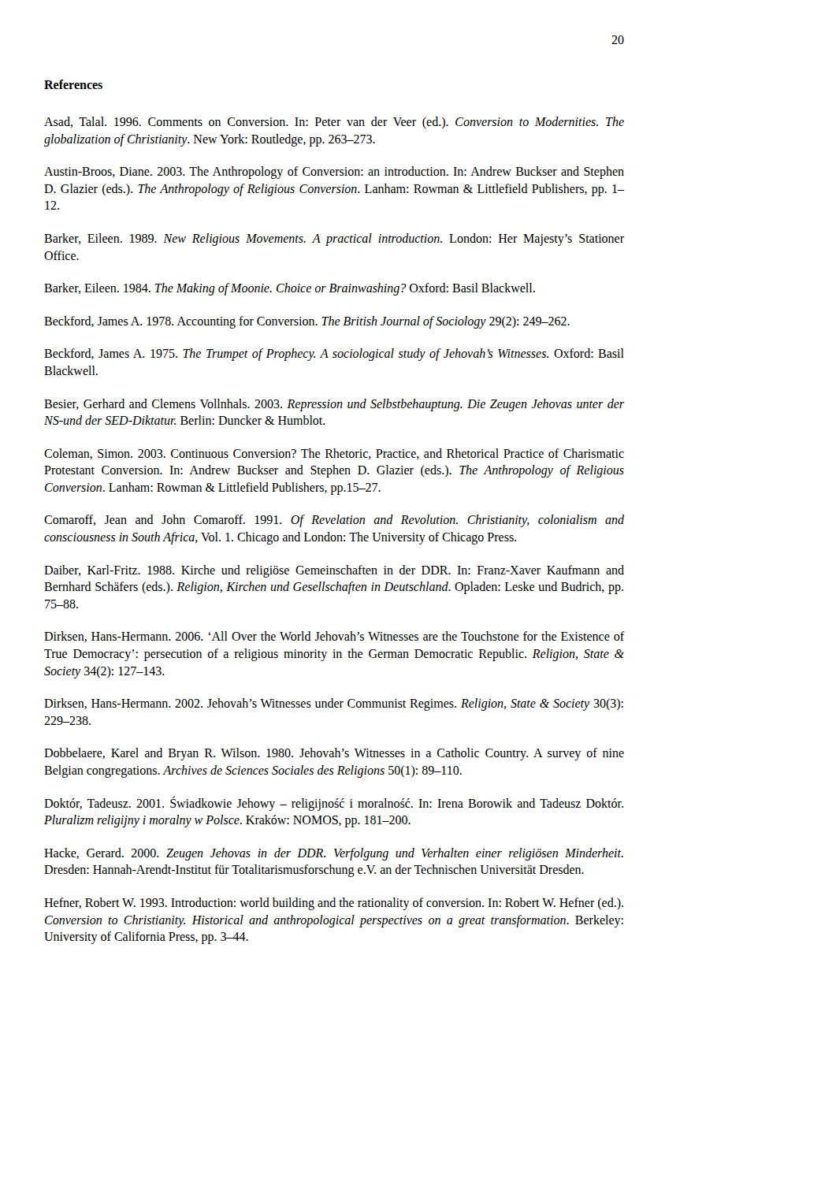20
References
Asad, Talal. 1996. Comments on Conversion. In: Peter van der Veer (ed.). Conversion to Modernities. The globalization of Christianity. New York: Routledge, pp. 263–273.
Austin-Broos, Diane. 2003. The Anthropology of Conversion: an introduction. In: Andrew Buckser and Stephen D. Glazier (eds.). The Anthropology of Religious Conversion. Lanham: Rowman & Littlefield Publishers, pp. 1–12.
Barker, Eileen. 1989. New Religious Movements. A practical introduction. London: Her Majesty’s Stationer Office.
Barker, Eileen. 1984. The Making of Moonie. Choice or Brainwashing? Oxford: Basil Blackwell.
Beckford, James A. 1978. Accounting for Conversion. The British Journal of Sociology 29(2): 249–262.
Beckford, James A. 1975. The Trumpet of Prophecy. A sociological study of Jehovah’s Witnesses. Oxford: Basil Blackwell.
Besier, Gerhard and Clemens Vollnhals. 2003. Repression und Selbstbehauptung. Die Zeugen Jehovas unter der NS-und der SED-Diktatur. Berlin: Duncker & Humblot.
Coleman, Simon. 2003. Continuous Conversion? The Rhetoric, Practice, and Rhetorical Practice of Charismatic Protestant Conversion. In: Andrew Buckser and Stephen D. Glazier (eds.). The Anthropology of Religious Conversion. Lanham: Rowman & Littlefield Publishers, pp.15–27.
Comaroff, Jean and John Comaroff. 1991. Of Revelation and Revolution. Christianity, colonialism and consciousness in South Africa, Vol. 1. Chicago and London: The University of Chicago Press.
Daiber, Karl-Fritz. 1988. Kirche und religiöse Gemeinschaften in der DDR. In: Franz-Xaver Kaufmann and Bernhard Schäfers (eds.). Religion, Kirchen und Gesellschaften in Deutschland. Opladen: Leske und Budrich, pp. 75–88.
Dirksen, Hans-Hermann. 2006. ‘All Over the World Jehovah’s Witnesses are the Touchstone for the Existence of True Democracy’: persecution of a religious minority in the German Democratic Republic. Religion, State & Society 34(2): 127–143.
Dirksen, Hans-Hermann. 2002. Jehovah’s Witnesses under Communist Regimes. Religion, State & Society 30(3): 229–238.
Dobbelaere, Karel and Bryan R. Wilson. 1980. Jehovah’s Witnesses in a Catholic Country. A survey of nine Belgian congregations. Archives de Sciences Sociales des Religions 50(1): 89–110.
Doktór, Tadeusz. 2001. Świadkowie Jehowy – religijność i moralność. In: Irena Borowik and Tadeusz Doktór. Pluralizm religijny i moralny w Polsce. Kraków: NOMOS, pp. 181–200.
Hacke, Gerard. 2000. Zeugen Jehovas in der DDR. Verfolgung und Verhalten einer religiösen Minderheit. Dresden: Hannah-Arendt-Institut für Totalitarismusforschung e.V. an der Technischen Universität Dresden.
Hefner, Robert W. 1993. Introduction: world building and the rationality of conversion. In: Robert W. Hefner (ed.). Conversion to Christianity. Historical and anthropological perspectives on a great transformation. Berkeley: University of California Press, pp. 3–44.